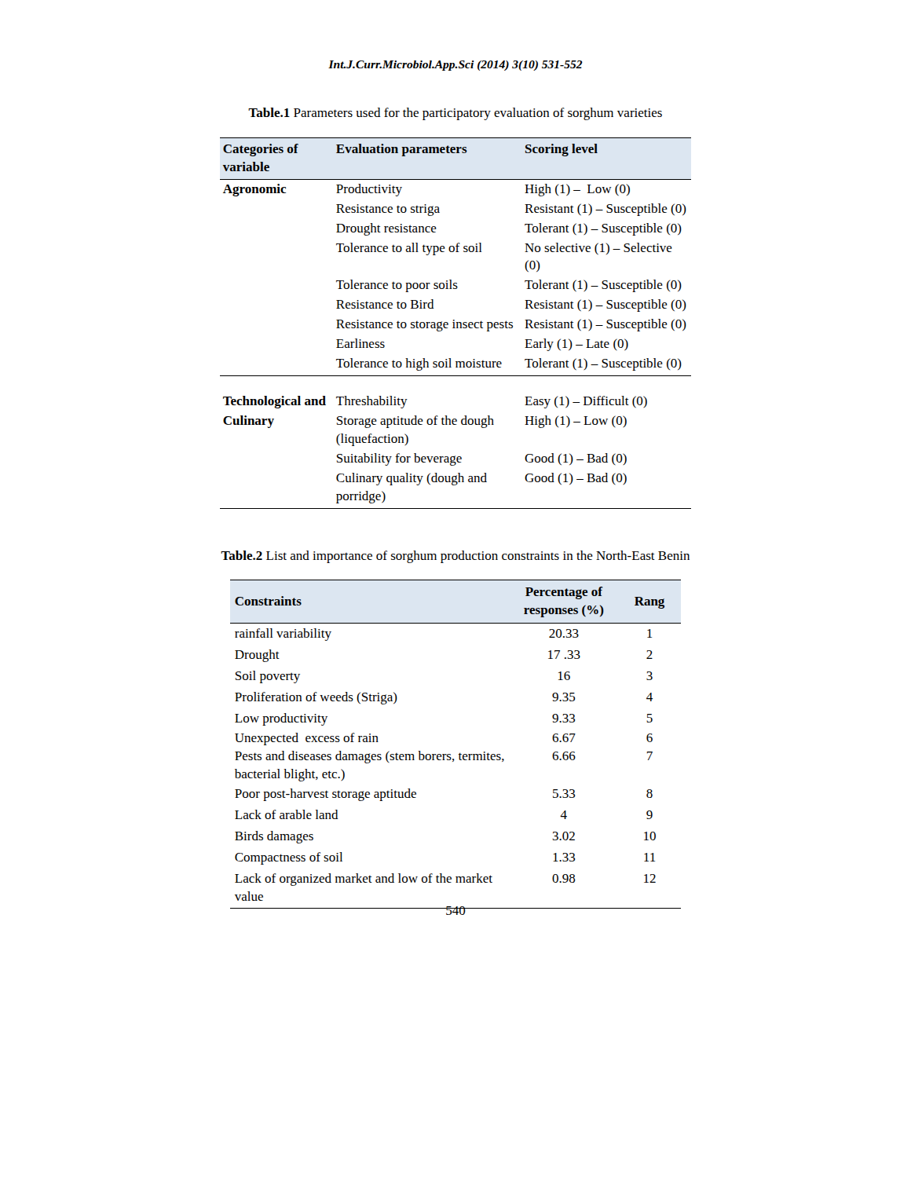Int.J.Curr.Microbiol.App.Sci (2014) 3(10) 531-552
Table.1 Parameters used for the participatory evaluation of sorghum varieties
| Categories of variable | Evaluation parameters | Scoring level |
| --- | --- | --- |
| Agronomic | Productivity | High (1) – Low (0) |
| | Resistance to striga | Resistant (1) – Susceptible (0) |
| | Drought resistance | Tolerant (1) – Susceptible (0) |
| | Tolerance to all type of soil | No selective (1) – Selective (0) |
| | Tolerance to poor soils | Tolerant (1) – Susceptible (0) |
| | Resistance to Bird | Resistant (1) – Susceptible (0) |
| | Resistance to storage insect pests | Resistant (1) – Susceptible (0) |
| | Earliness | Early (1) – Late (0) |
| | Tolerance to high soil moisture | Tolerant (1) – Susceptible (0) |
| Technological and | Threshability | Easy (1) – Difficult (0) |
| Culinary | Storage aptitude of the dough (liquefaction) | High (1) – Low (0) |
| | Suitability for beverage | Good (1) – Bad (0) |
| | Culinary quality (dough and porridge) | Good (1) – Bad (0) |
Table.2 List and importance of sorghum production constraints in the North-East Benin
| Constraints | Percentage of responses (%) | Rang |
| --- | --- | --- |
| rainfall variability | 20.33 | 1 |
| Drought | 17 .33 | 2 |
| Soil poverty | 16 | 3 |
| Proliferation of weeds (Striga) | 9.35 | 4 |
| Low productivity | 9.33 | 5 |
| Unexpected excess of rain | 6.67 | 6 |
| Pests and diseases damages (stem borers, termites, bacterial blight, etc.) | 6.66 | 7 |
| Poor post-harvest storage aptitude | 5.33 | 8 |
| Lack of arable land | 4 | 9 |
| Birds damages | 3.02 | 10 |
| Compactness of soil | 1.33 | 11 |
| Lack of organized market and low of the market value | 0.98 | 12 |
540